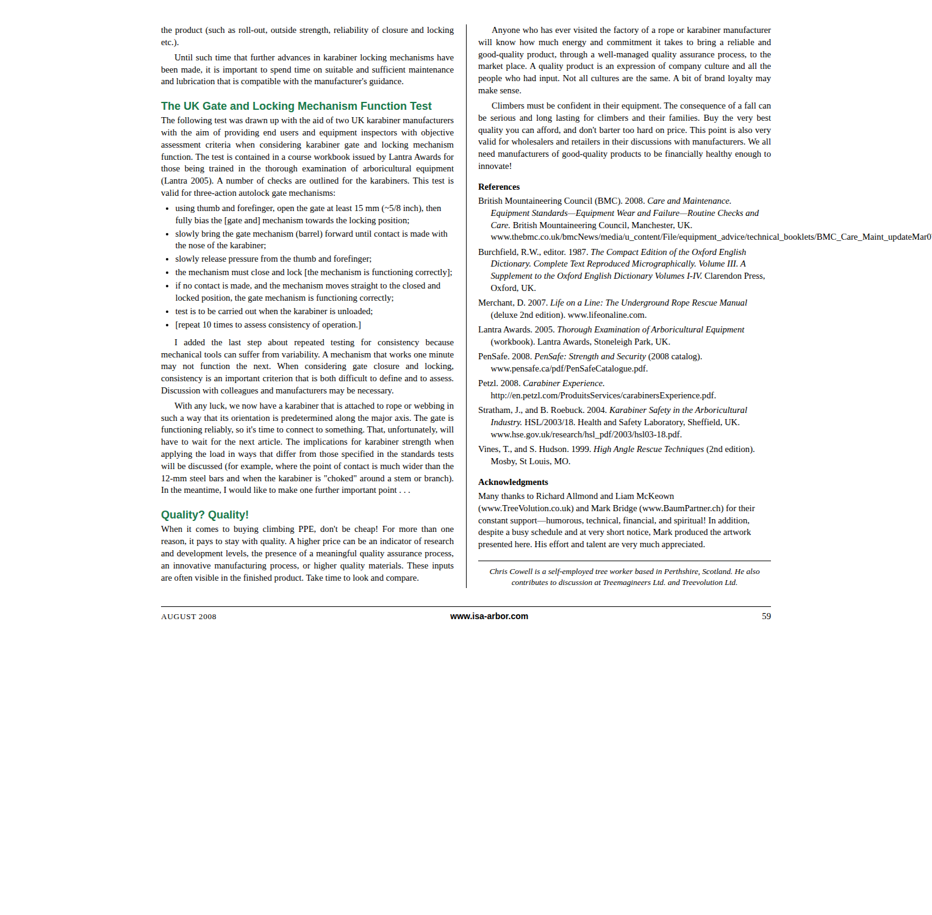the product (such as roll-out, outside strength, reliability of closure and locking etc.).
Until such time that further advances in karabiner locking mechanisms have been made, it is important to spend time on suitable and sufficient maintenance and lubrication that is compatible with the manufacturer's guidance.
The UK Gate and Locking Mechanism Function Test
The following test was drawn up with the aid of two UK karabiner manufacturers with the aim of providing end users and equipment inspectors with objective assessment criteria when considering karabiner gate and locking mechanism function. The test is contained in a course workbook issued by Lantra Awards for those being trained in the thorough examination of arboricultural equipment (Lantra 2005). A number of checks are outlined for the karabiners. This test is valid for three-action autolock gate mechanisms:
using thumb and forefinger, open the gate at least 15 mm (~5/8 inch), then fully bias the [gate and] mechanism towards the locking position;
slowly bring the gate mechanism (barrel) forward until contact is made with the nose of the karabiner;
slowly release pressure from the thumb and forefinger;
the mechanism must close and lock [the mechanism is functioning correctly];
if no contact is made, and the mechanism moves straight to the closed and locked position, the gate mechanism is functioning correctly;
test is to be carried out when the karabiner is unloaded;
[repeat 10 times to assess consistency of operation.]
I added the last step about repeated testing for consistency because mechanical tools can suffer from variability. A mechanism that works one minute may not function the next. When considering gate closure and locking, consistency is an important criterion that is both difficult to define and to assess. Discussion with colleagues and manufacturers may be necessary.
With any luck, we now have a karabiner that is attached to rope or webbing in such a way that its orientation is predetermined along the major axis. The gate is functioning reliably, so it's time to connect to something. That, unfortunately, will have to wait for the next article. The implications for karabiner strength when applying the load in ways that differ from those specified in the standards tests will be discussed (for example, where the point of contact is much wider than the 12-mm steel bars and when the karabiner is "choked" around a stem or branch). In the meantime, I would like to make one further important point . . .
Quality? Quality!
When it comes to buying climbing PPE, don't be cheap! For more than one reason, it pays to stay with quality. A higher price can be an indicator of research and development levels, the presence of a meaningful quality assurance process, an innovative manufacturing process, or higher quality materials. These inputs are often visible in the finished product. Take time to look and compare.
Anyone who has ever visited the factory of a rope or karabiner manufacturer will know how much energy and commitment it takes to bring a reliable and good-quality product, through a well-managed quality assurance process, to the market place. A quality product is an expression of company culture and all the people who had input. Not all cultures are the same. A bit of brand loyalty may make sense.
Climbers must be confident in their equipment. The consequence of a fall can be serious and long lasting for climbers and their families. Buy the very best quality you can afford, and don't barter too hard on price. This point is also very valid for wholesalers and retailers in their discussions with manufacturers. We all need manufacturers of good-quality products to be financially healthy enough to innovate!
References
British Mountaineering Council (BMC). 2008. Care and Maintenance. Equipment Standards—Equipment Wear and Failure—Routine Checks and Care. British Mountaineering Council, Manchester, UK. www.thebmc.co.uk/bmcNews/media/u_content/File/equipment_advice/technical_booklets/BMC_Care_Maint_updateMar07_web.pdf.
Burchfield, R.W., editor. 1987. The Compact Edition of the Oxford English Dictionary. Complete Text Reproduced Micrographically. Volume III. A Supplement to the Oxford English Dictionary Volumes I-IV. Clarendon Press, Oxford, UK.
Merchant, D. 2007. Life on a Line: The Underground Rope Rescue Manual (deluxe 2nd edition). www.lifeonaline.com.
Lantra Awards. 2005. Thorough Examination of Arboricultural Equipment (workbook). Lantra Awards, Stoneleigh Park, UK.
PenSafe. 2008. PenSafe: Strength and Security (2008 catalog). www.pensafe.ca/pdf/PenSafeCatalogue.pdf.
Petzl. 2008. Carabiner Experience. http://en.petzl.com/ProduitsServices/carabinersExperience.pdf.
Stratham, J., and B. Roebuck. 2004. Karabiner Safety in the Arboricultural Industry. HSL/2003/18. Health and Safety Laboratory, Sheffield, UK. www.hse.gov.uk/research/hsl_pdf/2003/hsl03-18.pdf.
Vines, T., and S. Hudson. 1999. High Angle Rescue Techniques (2nd edition). Mosby, St Louis, MO.
Acknowledgments
Many thanks to Richard Allmond and Liam McKeown (www.TreeVolution.co.uk) and Mark Bridge (www.BaumPartner.ch) for their constant support—humorous, technical, financial, and spiritual! In addition, despite a busy schedule and at very short notice, Mark produced the artwork presented here. His effort and talent are very much appreciated.
Chris Cowell is a self-employed tree worker based in Perthshire, Scotland. He also contributes to discussion at Treemagineers Ltd. and Treevolution Ltd.
AUGUST 2008 www.isa-arbor.com 59